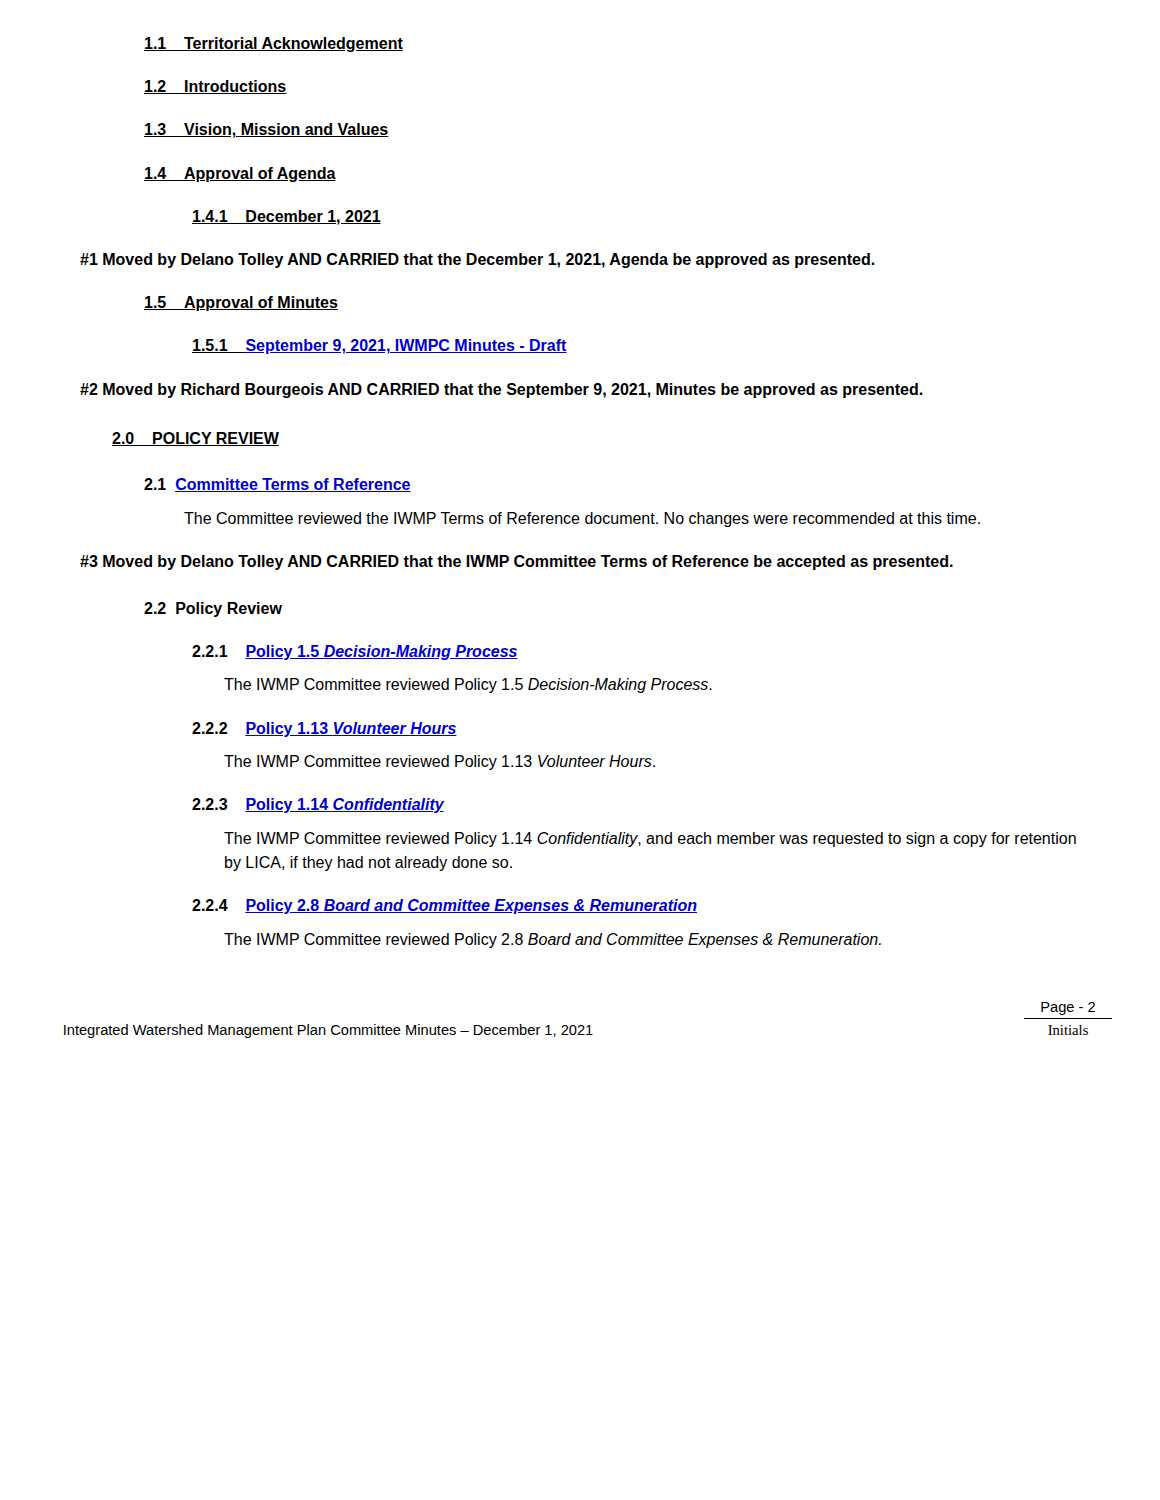1.1 Territorial Acknowledgement
1.2 Introductions
1.3 Vision, Mission and Values
1.4 Approval of Agenda
1.4.1 December 1, 2021
#1 Moved by Delano Tolley AND CARRIED that the December 1, 2021, Agenda be approved as presented.
1.5 Approval of Minutes
1.5.1 September 9, 2021, IWMPC Minutes - Draft
#2 Moved by Richard Bourgeois AND CARRIED that the September 9, 2021, Minutes be approved as presented.
2.0 POLICY REVIEW
2.1 Committee Terms of Reference
The Committee reviewed the IWMP Terms of Reference document. No changes were recommended at this time.
#3 Moved by Delano Tolley AND CARRIED that the IWMP Committee Terms of Reference be accepted as presented.
2.2 Policy Review
2.2.1 Policy 1.5 Decision-Making Process
The IWMP Committee reviewed Policy 1.5 Decision-Making Process.
2.2.2 Policy 1.13 Volunteer Hours
The IWMP Committee reviewed Policy 1.13 Volunteer Hours.
2.2.3 Policy 1.14 Confidentiality
The IWMP Committee reviewed Policy 1.14 Confidentiality, and each member was requested to sign a copy for retention by LICA, if they had not already done so.
2.2.4 Policy 2.8 Board and Committee Expenses & Remuneration
The IWMP Committee reviewed Policy 2.8 Board and Committee Expenses & Remuneration.
Integrated Watershed Management Plan Committee Minutes – December 1, 2021
Page - 2
Initials